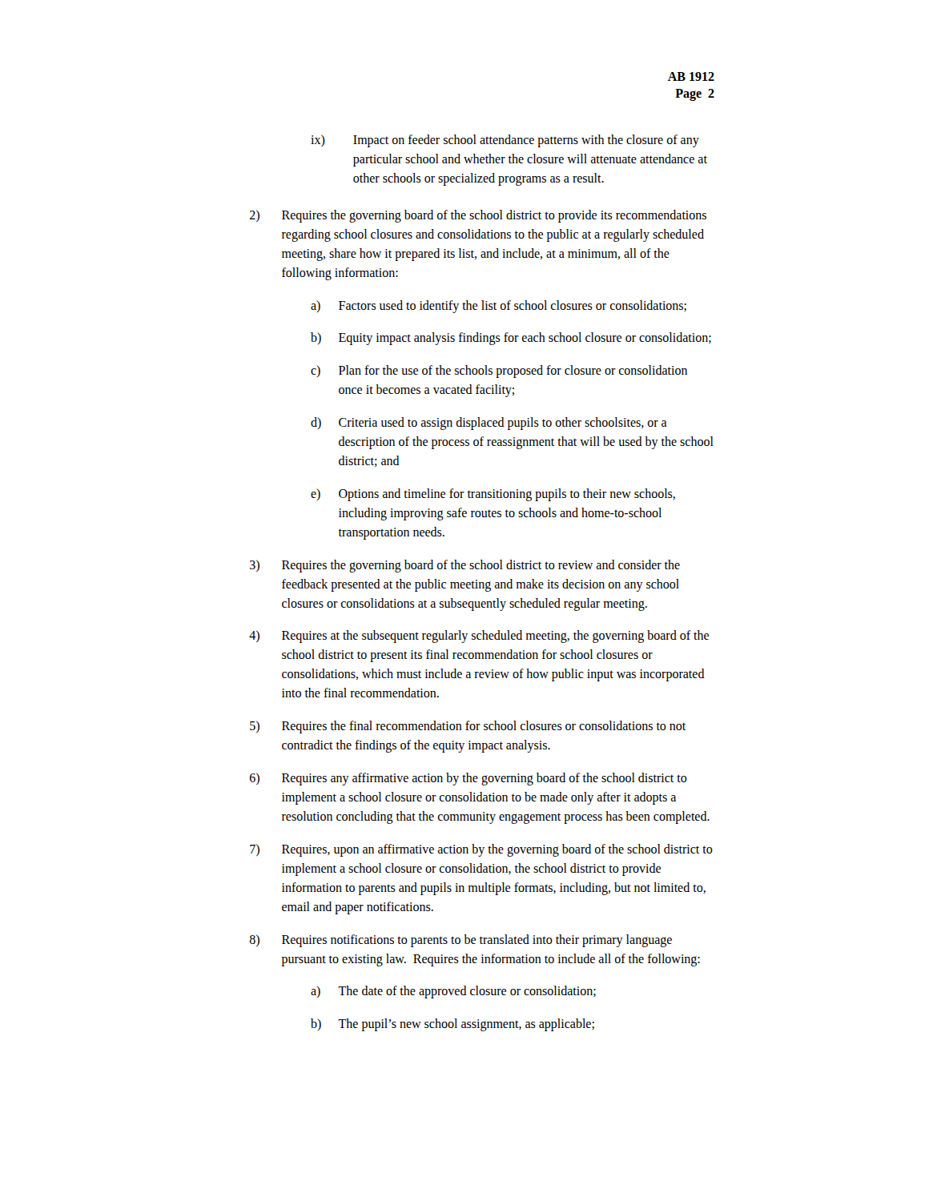AB 1912 Page 2
ix) Impact on feeder school attendance patterns with the closure of any particular school and whether the closure will attenuate attendance at other schools or specialized programs as a result.
2) Requires the governing board of the school district to provide its recommendations regarding school closures and consolidations to the public at a regularly scheduled meeting, share how it prepared its list, and include, at a minimum, all of the following information:
a) Factors used to identify the list of school closures or consolidations;
b) Equity impact analysis findings for each school closure or consolidation;
c) Plan for the use of the schools proposed for closure or consolidation once it becomes a vacated facility;
d) Criteria used to assign displaced pupils to other schoolsites, or a description of the process of reassignment that will be used by the school district; and
e) Options and timeline for transitioning pupils to their new schools, including improving safe routes to schools and home-to-school transportation needs.
3) Requires the governing board of the school district to review and consider the feedback presented at the public meeting and make its decision on any school closures or consolidations at a subsequently scheduled regular meeting.
4) Requires at the subsequent regularly scheduled meeting, the governing board of the school district to present its final recommendation for school closures or consolidations, which must include a review of how public input was incorporated into the final recommendation.
5) Requires the final recommendation for school closures or consolidations to not contradict the findings of the equity impact analysis.
6) Requires any affirmative action by the governing board of the school district to implement a school closure or consolidation to be made only after it adopts a resolution concluding that the community engagement process has been completed.
7) Requires, upon an affirmative action by the governing board of the school district to implement a school closure or consolidation, the school district to provide information to parents and pupils in multiple formats, including, but not limited to, email and paper notifications.
8) Requires notifications to parents to be translated into their primary language pursuant to existing law. Requires the information to include all of the following:
a) The date of the approved closure or consolidation;
b) The pupil’s new school assignment, as applicable;